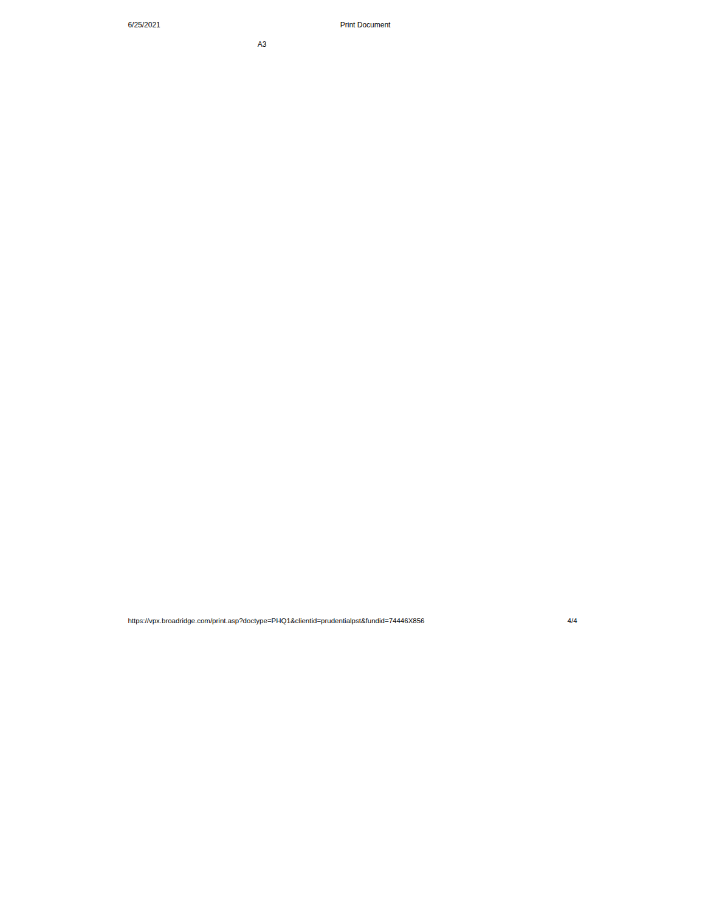6/25/2021 Print Document
A3
https://vpx.broadridge.com/print.asp?doctype=PHQ1&clientid=prudentialpst&fundid=74446X856 4/4